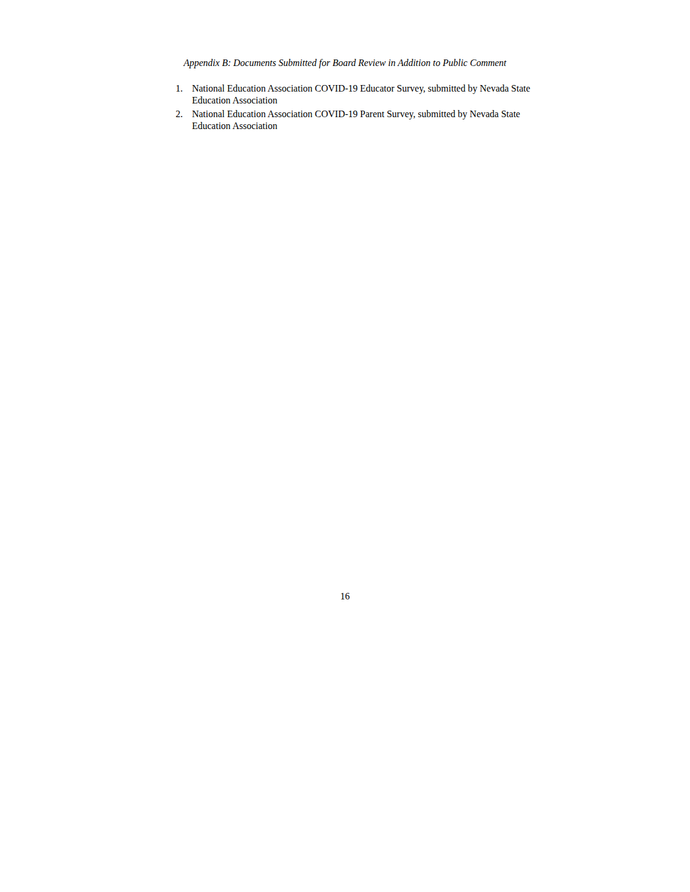Appendix B: Documents Submitted for Board Review in Addition to Public Comment
National Education Association COVID-19 Educator Survey, submitted by Nevada State Education Association
National Education Association COVID-19 Parent Survey, submitted by Nevada State Education Association
16